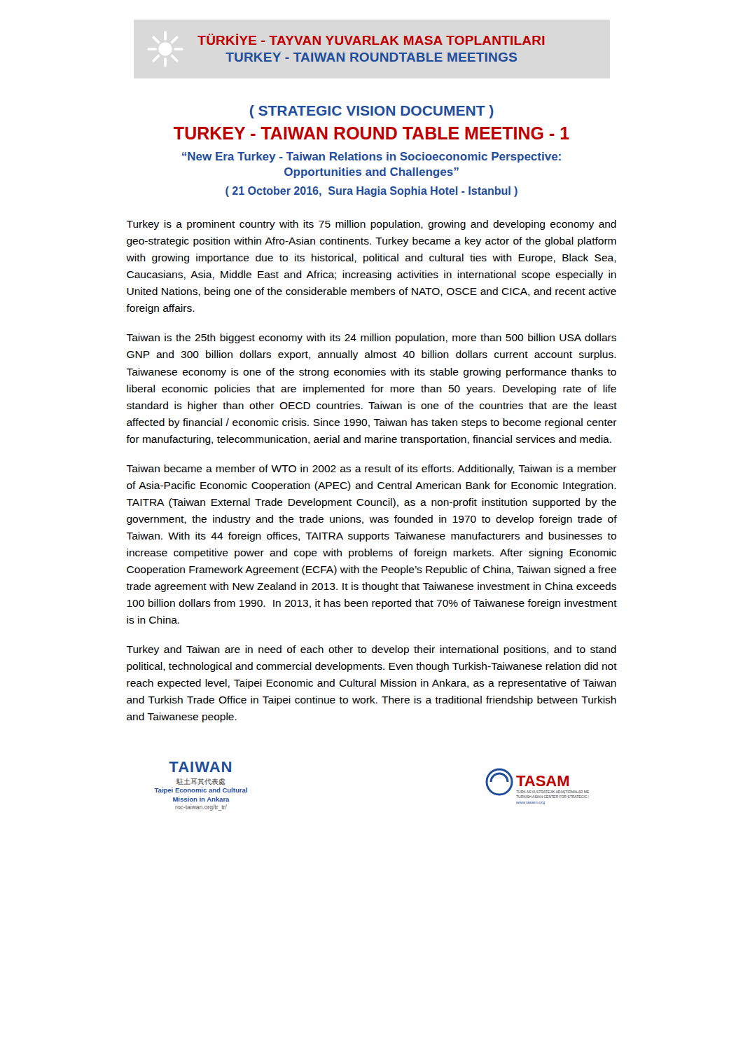TÜRKİYE - TAYVAN YUVARLAK MASA TOPLANTILARI
TURKEY - TAIWAN ROUNDTABLE MEETINGS
( STRATEGIC VISION DOCUMENT )
TURKEY - TAIWAN ROUND TABLE MEETING - 1
“New Era Turkey - Taiwan Relations in Socioeconomic Perspective:
Opportunities and Challenges”
( 21 October 2016, Sura Hagia Sophia Hotel - Istanbul )
Turkey is a prominent country with its 75 million population, growing and developing economy and geo-strategic position within Afro-Asian continents. Turkey became a key actor of the global platform with growing importance due to its historical, political and cultural ties with Europe, Black Sea, Caucasians, Asia, Middle East and Africa; increasing activities in international scope especially in United Nations, being one of the considerable members of NATO, OSCE and CICA, and recent active foreign affairs.
Taiwan is the 25th biggest economy with its 24 million population, more than 500 billion USA dollars GNP and 300 billion dollars export, annually almost 40 billion dollars current account surplus. Taiwanese economy is one of the strong economies with its stable growing performance thanks to liberal economic policies that are implemented for more than 50 years. Developing rate of life standard is higher than other OECD countries. Taiwan is one of the countries that are the least affected by financial / economic crisis. Since 1990, Taiwan has taken steps to become regional center for manufacturing, telecommunication, aerial and marine transportation, financial services and media.
Taiwan became a member of WTO in 2002 as a result of its efforts. Additionally, Taiwan is a member of Asia-Pacific Economic Cooperation (APEC) and Central American Bank for Economic Integration. TAITRA (Taiwan External Trade Development Council), as a non-profit institution supported by the government, the industry and the trade unions, was founded in 1970 to develop foreign trade of Taiwan. With its 44 foreign offices, TAITRA supports Taiwanese manufacturers and businesses to increase competitive power and cope with problems of foreign markets. After signing Economic Cooperation Framework Agreement (ECFA) with the People’s Republic of China, Taiwan signed a free trade agreement with New Zealand in 2013. It is thought that Taiwanese investment in China exceeds 100 billion dollars from 1990. In 2013, it has been reported that 70% of Taiwanese foreign investment is in China.
Turkey and Taiwan are in need of each other to develop their international positions, and to stand political, technological and commercial developments. Even though Turkish-Taiwanese relation did not reach expected level, Taipei Economic and Cultural Mission in Ankara, as a representative of Taiwan and Turkish Trade Office in Taipei continue to work. There is a traditional friendship between Turkish and Taiwanese people.
TAIWAN
駐土耳其代表處
Taipei Economic and Cultural
Mission in Ankara
roc-taiwan.org/tr_tr/
TASAM TÜRK ASYA STRATEJİK ARAŞTIRMALAR MERKEZİ TURKISH ASIAN CENTER FOR STRATEGIC STUDIES www.tasam.org